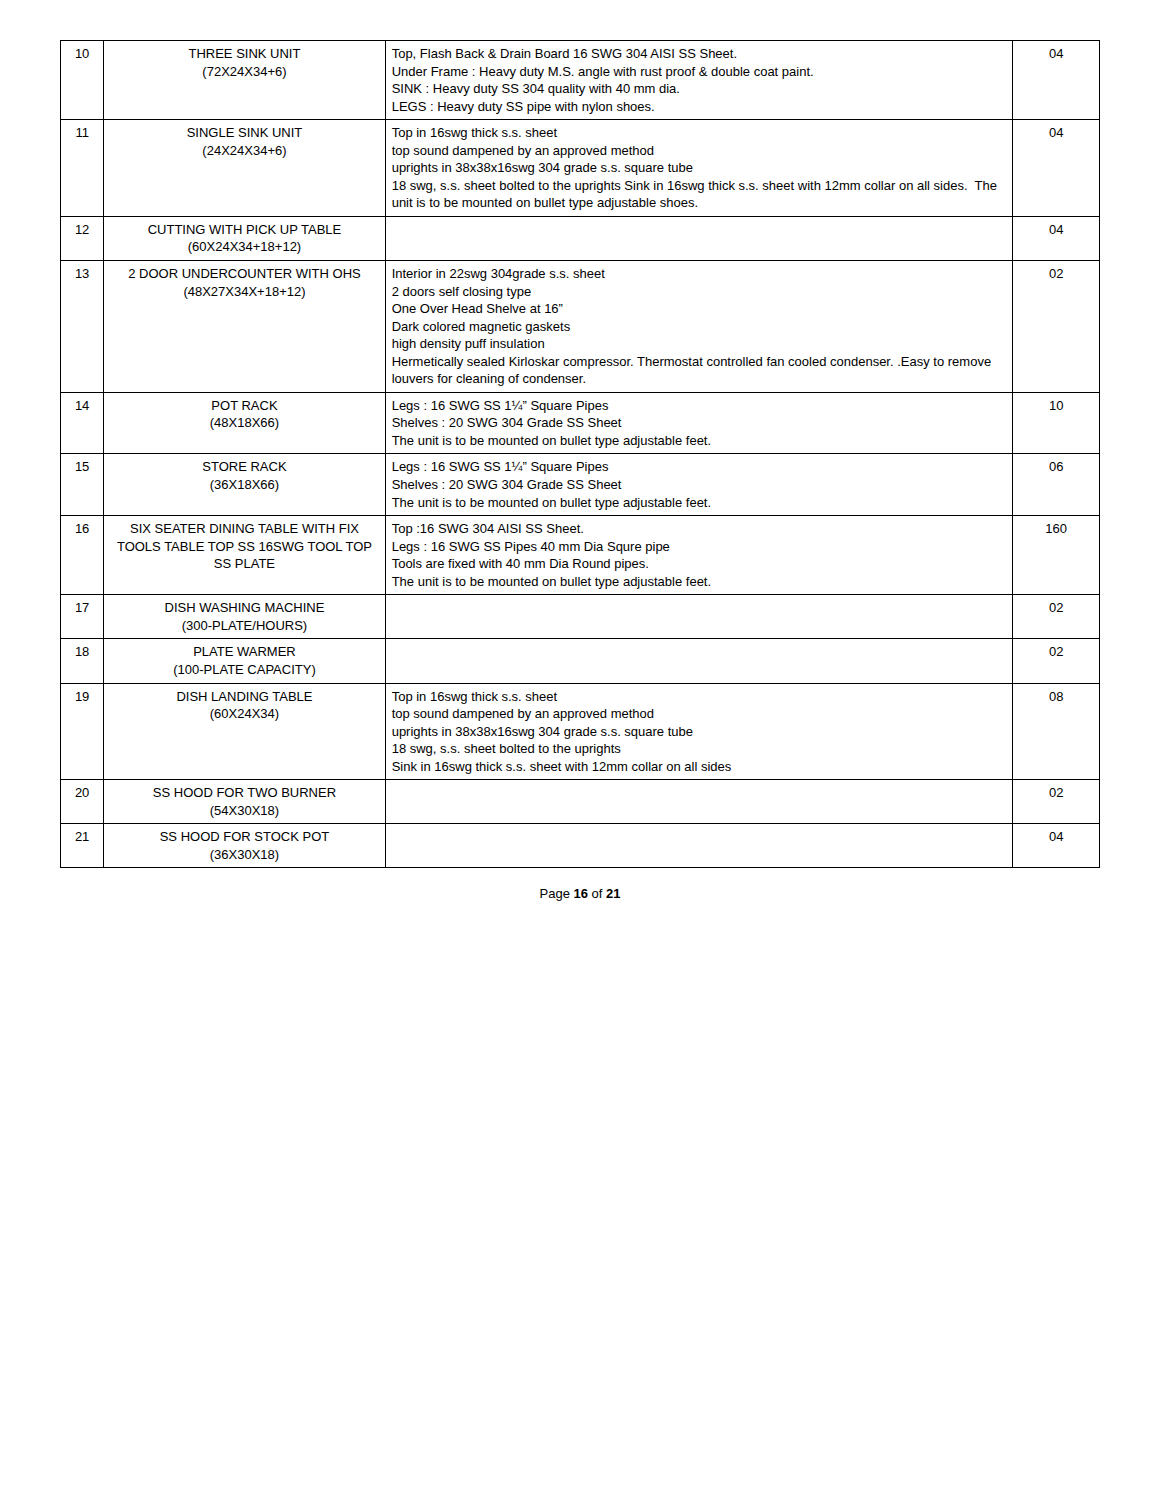| 10 | THREE SINK UNIT (72X24X34+6) | Top, Flash Back & Drain Board 16 SWG 304 AISI SS Sheet. Under Frame : Heavy duty M.S. angle with rust proof & double coat paint. SINK : Heavy duty SS 304 quality with 40 mm dia. LEGS : Heavy duty SS pipe with nylon shoes. | 04 |
| 11 | SINGLE SINK UNIT (24X24X34+6) | Top in 16swg thick s.s. sheet top sound dampened by an approved method uprights in 38x38x16swg 304 grade s.s. square tube 18 swg, s.s. sheet bolted to the uprights Sink in 16swg thick s.s. sheet with 12mm collar on all sides. The unit is to be mounted on bullet type adjustable shoes. | 04 |
| 12 | CUTTING WITH PICK UP TABLE (60X24X34+18+12) | | 04 |
| 13 | 2 DOOR UNDERCOUNTER WITH OHS (48X27X34X+18+12) | Interior in 22swg 304grade s.s. sheet 2 doors self closing type One Over Head Shelve at 16” Dark colored magnetic gaskets high density puff insulation Hermetically sealed Kirloskar compressor. Thermostat controlled fan cooled condenser. .Easy to remove louvers for cleaning of condenser. | 02 |
| 14 | POT RACK (48X18X66) | Legs : 16 SWG SS 1¼” Square Pipes Shelves : 20 SWG 304 Grade SS Sheet The unit is to be mounted on bullet type adjustable feet. | 10 |
| 15 | STORE RACK (36X18X66) | Legs : 16 SWG SS 1¼” Square Pipes Shelves : 20 SWG 304 Grade SS Sheet The unit is to be mounted on bullet type adjustable feet. | 06 |
| 16 | SIX SEATER DINING TABLE WITH FIX TOOLS TABLE TOP SS 16SWG TOOL TOP SS PLATE | Top :16 SWG 304 AISI SS Sheet. Legs : 16 SWG SS Pipes 40 mm Dia Squre pipe Tools are fixed with 40 mm Dia Round pipes. The unit is to be mounted on bullet type adjustable feet. | 160 |
| 17 | DISH WASHING MACHINE (300-PLATE/HOURS) | | 02 |
| 18 | PLATE WARMER (100-PLATE CAPACITY) | | 02 |
| 19 | DISH LANDING TABLE (60X24X34) | Top in 16swg thick s.s. sheet top sound dampened by an approved method uprights in 38x38x16swg 304 grade s.s. square tube 18 swg, s.s. sheet bolted to the uprights Sink in 16swg thick s.s. sheet with 12mm collar on all sides | 08 |
| 20 | SS HOOD FOR TWO BURNER (54X30X18) | | 02 |
| 21 | SS HOOD FOR STOCK POT (36X30X18) | | 04 |
Page 16 of 21